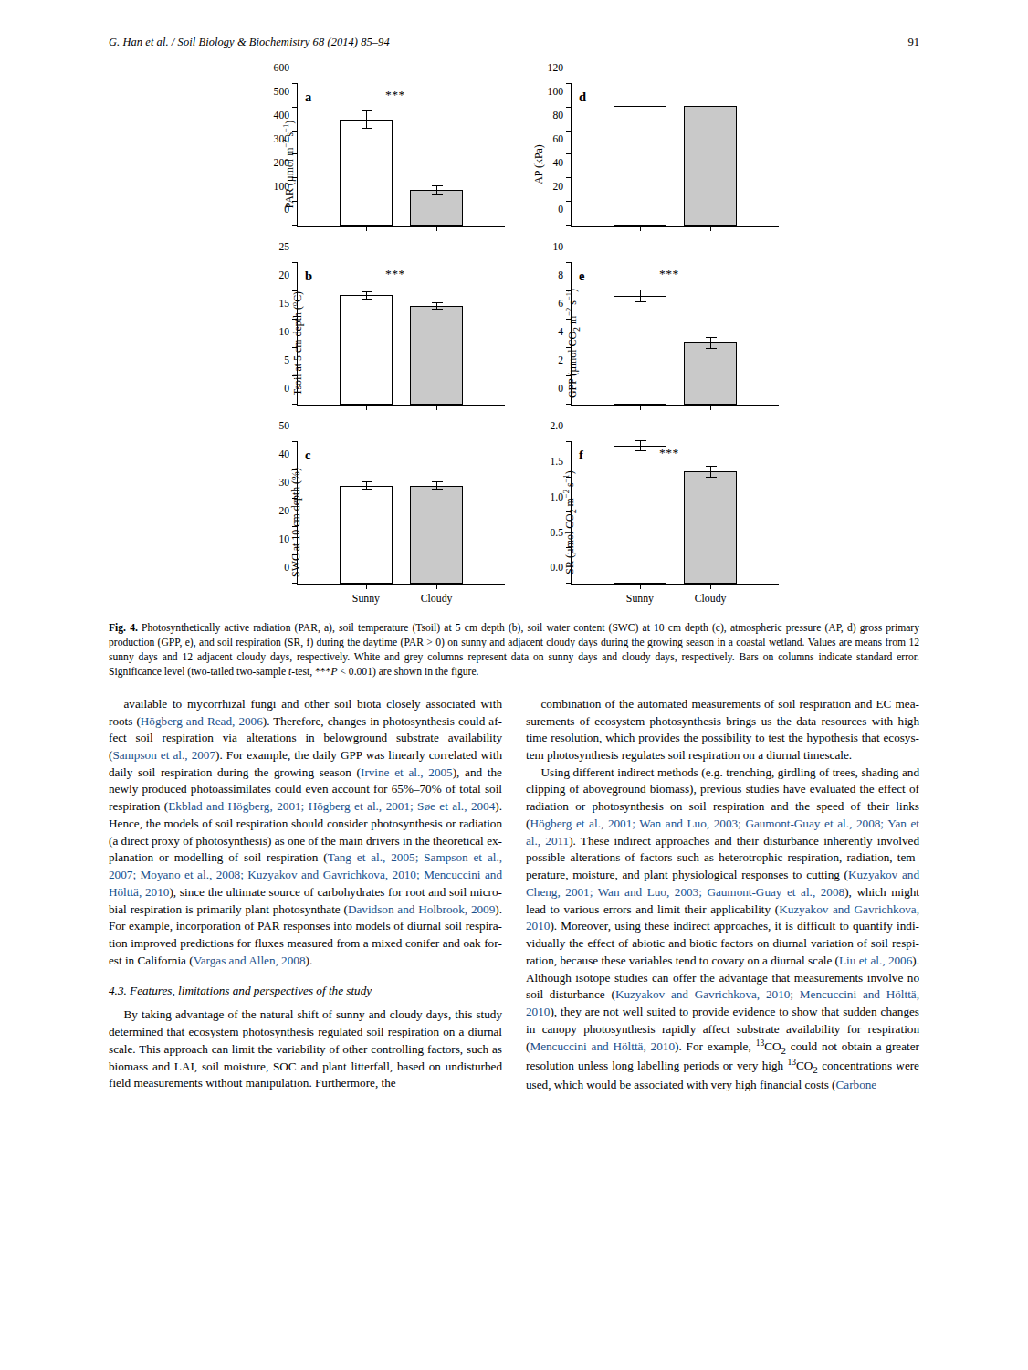G. Han et al. / Soil Biology & Biochemistry 68 (2014) 85–94
91
PAR (µmol m−2 s−1)
0
100
200
300
400
500
600
a
***
Tsoil at 5 cm depth (oC)
0
5
10
15
20
25
b
***
SWC at 10 cm depth (%)
0
10
20
30
40
50
Sunny
Cloudy
c
AP (kPa)
0
20
40
60
80
100
120
d
GPP (µmol CO2 m−2 s−1)
0
2
4
6
8
10
e
***
SR (µmol CO2 m−2 s−1)
0.0
0.5
1.0
1.5
2.0
Sunny
Cloudy
f
***
Fig. 4. Photosynthetically active radiation (PAR, a), soil temperature (Tsoil) at 5 cm depth (b), soil water content (SWC) at 10 cm depth (c), atmospheric pressure (AP, d) gross primary production (GPP, e), and soil respiration (SR, f) during the daytime (PAR > 0) on sunny and adjacent cloudy days during the growing season in a coastal wetland. Values are means from 12 sunny days and 12 adjacent cloudy days, respectively. White and grey columns represent data on sunny days and cloudy days, respectively. Bars on columns indicate standard error. Significance level (two-tailed two-sample t-test, ***P < 0.001) are shown in the figure.
available to mycorrhizal fungi and other soil biota closely associated with roots (Högberg and Read, 2006). Therefore, changes in photosynthesis could affect soil respiration via alterations in belowground substrate availability (Sampson et al., 2007). For example, the daily GPP was linearly correlated with daily soil respiration during the growing season (Irvine et al., 2005), and the newly produced photoassimilates could even account for 65%–70% of total soil respiration (Ekblad and Högberg, 2001; Högberg et al., 2001; Søe et al., 2004). Hence, the models of soil respiration should consider photosynthesis or radiation (a direct proxy of photosynthesis) as one of the main drivers in the theoretical explanation or modelling of soil respiration (Tang et al., 2005; Sampson et al., 2007; Moyano et al., 2008; Kuzyakov and Gavrichkova, 2010; Mencuccini and Hölttä, 2010), since the ultimate source of carbohydrates for root and soil microbial respiration is primarily plant photosynthate (Davidson and Holbrook, 2009). For example, incorporation of PAR responses into models of diurnal soil respiration improved predictions for fluxes measured from a mixed conifer and oak forest in California (Vargas and Allen, 2008).
4.3. Features, limitations and perspectives of the study
By taking advantage of the natural shift of sunny and cloudy days, this study determined that ecosystem photosynthesis regulated soil respiration on a diurnal scale. This approach can limit the variability of other controlling factors, such as biomass and LAI, soil moisture, SOC and plant litterfall, based on undisturbed field measurements without manipulation. Furthermore, the
combination of the automated measurements of soil respiration and EC measurements of ecosystem photosynthesis brings us the data resources with high time resolution, which provides the possibility to test the hypothesis that ecosystem photosynthesis regulates soil respiration on a diurnal timescale.
Using different indirect methods (e.g. trenching, girdling of trees, shading and clipping of aboveground biomass), previous studies have evaluated the effect of radiation or photosynthesis on soil respiration and the speed of their links (Högberg et al., 2001; Wan and Luo, 2003; Gaumont-Guay et al., 2008; Yan et al., 2011). These indirect approaches and their disturbance inherently involved possible alterations of factors such as heterotrophic respiration, radiation, temperature, moisture, and plant physiological responses to cutting (Kuzyakov and Cheng, 2001; Wan and Luo, 2003; Gaumont-Guay et al., 2008), which might lead to various errors and limit their applicability (Kuzyakov and Gavrichkova, 2010). Moreover, using these indirect approaches, it is difficult to quantify individually the effect of abiotic and biotic factors on diurnal variation of soil respiration, because these variables tend to covary on a diurnal scale (Liu et al., 2006). Although isotope studies can offer the advantage that measurements involve no soil disturbance (Kuzyakov and Gavrichkova, 2010; Mencuccini and Hölttä, 2010), they are not well suited to provide evidence to show that sudden changes in canopy photosynthesis rapidly affect substrate availability for respiration (Mencuccini and Hölttä, 2010). For example, 13CO2 could not obtain a greater resolution unless long labelling periods or very high 13CO2 concentrations were used, which would be associated with very high financial costs (Carbone